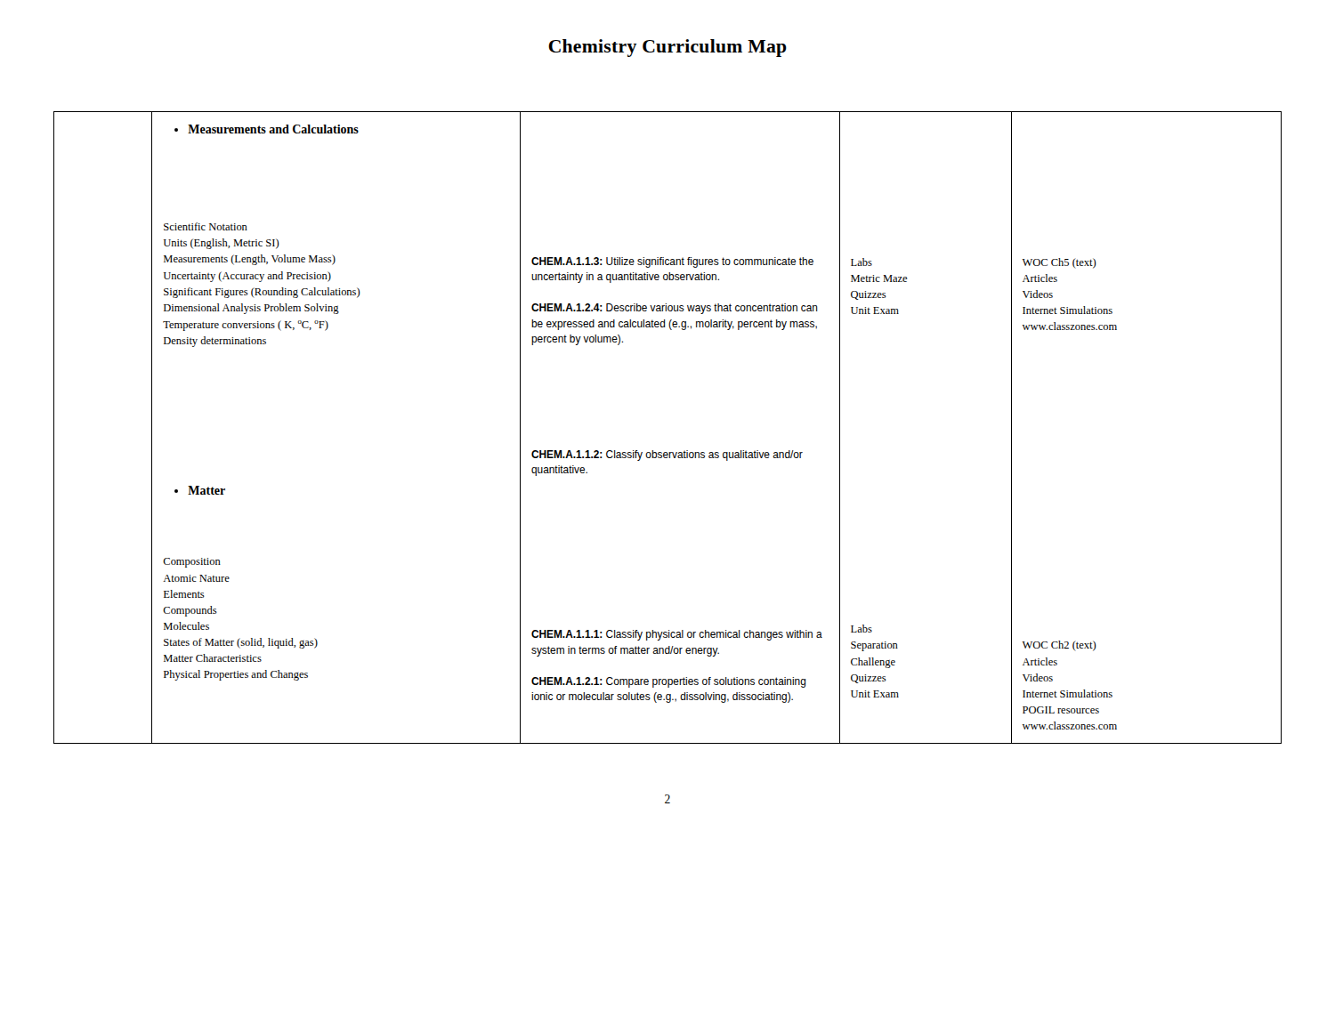Chemistry Curriculum Map
| | Measurements and Calculations Scientific Notation Units (English, Metric SI) Measurements (Length, Volume Mass) Uncertainty (Accuracy and Precision) Significant Figures (Rounding Calculations) Dimensional Analysis Problem Solving Temperature conversions ( K, o C, o F) Density determinations Matter Composition Atomic Nature Elements Compounds Molecules States of Matter (solid, liquid, gas) Matter Characteristics Physical Properties and Changes | CHEM.A.1.1.3: Utilize significant figures to communicate the uncertainty in a quantitative observation. CHEM.A.1.2.4: Describe various ways that concentration can be expressed and calculated (e.g., molarity, percent by mass, percent by volume). CHEM.A.1.1.2: Classify observations as qualitative and/or quantitative. CHEM.A.1.1.1: Classify physical or chemical changes within a system in terms of matter and/or energy. CHEM.A.1.2.1: Compare properties of solutions containing ionic or molecular solutes (e.g., dissolving, dissociating). | Labs Metric Maze Quizzes Unit Exam Labs Separation Challenge Quizzes Unit Exam | WOC Ch5 (text) Articles Videos Internet Simulations www.classzones.com WOC Ch2 (text) Articles Videos Internet Simulations POGIL resources www.classzones.com |
2